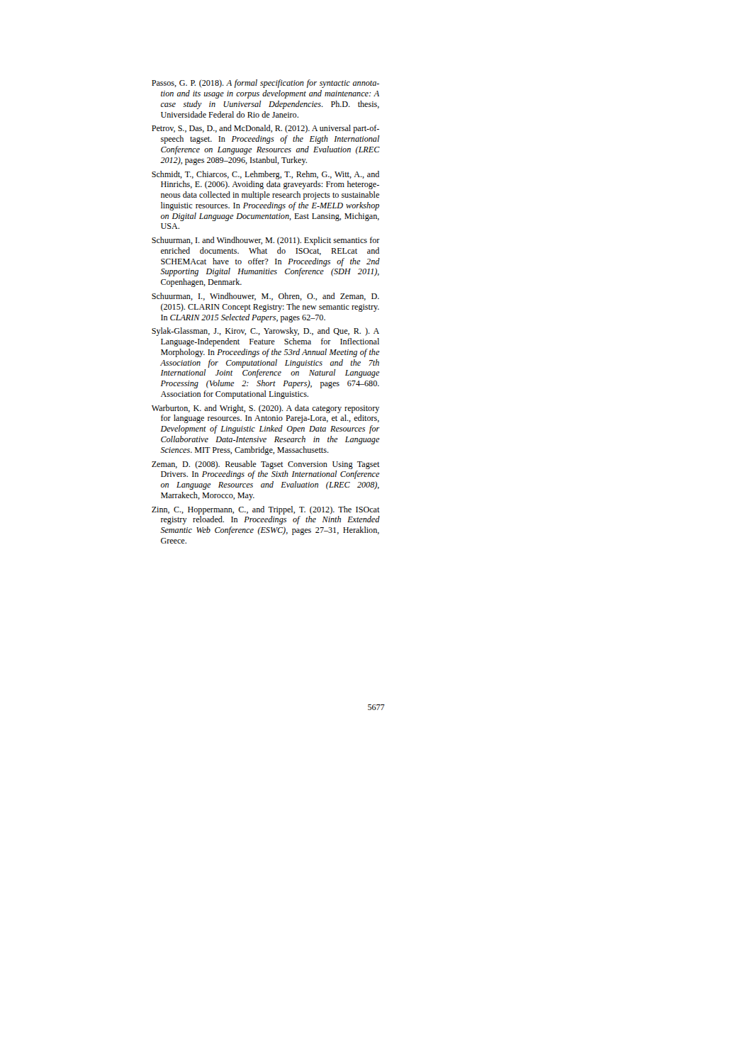Passos, G. P. (2018). A formal specification for syntactic annotation and its usage in corpus development and maintenance: A case study in Uuniversal Ddependencies. Ph.D. thesis, Universidade Federal do Rio de Janeiro.
Petrov, S., Das, D., and McDonald, R. (2012). A universal part-of-speech tagset. In Proceedings of the Eigth International Conference on Language Resources and Evaluation (LREC 2012), pages 2089–2096, Istanbul, Turkey.
Schmidt, T., Chiarcos, C., Lehmberg, T., Rehm, G., Witt, A., and Hinrichs, E. (2006). Avoiding data graveyards: From heterogeneous data collected in multiple research projects to sustainable linguistic resources. In Proceedings of the E-MELD workshop on Digital Language Documentation, East Lansing, Michigan, USA.
Schuurman, I. and Windhouwer, M. (2011). Explicit semantics for enriched documents. What do ISOcat, RELcat and SCHEMAcat have to offer? In Proceedings of the 2nd Supporting Digital Humanities Conference (SDH 2011), Copenhagen, Denmark.
Schuurman, I., Windhouwer, M., Ohren, O., and Zeman, D. (2015). CLARIN Concept Registry: The new semantic registry. In CLARIN 2015 Selected Papers, pages 62–70.
Sylak-Glassman, J., Kirov, C., Yarowsky, D., and Que, R. ). A Language-Independent Feature Schema for Inflectional Morphology. In Proceedings of the 53rd Annual Meeting of the Association for Computational Linguistics and the 7th International Joint Conference on Natural Language Processing (Volume 2: Short Papers), pages 674–680. Association for Computational Linguistics.
Warburton, K. and Wright, S. (2020). A data category repository for language resources. In Antonio Pareja-Lora, et al., editors, Development of Linguistic Linked Open Data Resources for Collaborative Data-Intensive Research in the Language Sciences. MIT Press, Cambridge, Massachusetts.
Zeman, D. (2008). Reusable Tagset Conversion Using Tagset Drivers. In Proceedings of the Sixth International Conference on Language Resources and Evaluation (LREC 2008), Marrakech, Morocco, May.
Zinn, C., Hoppermann, C., and Trippel, T. (2012). The ISOcat registry reloaded. In Proceedings of the Ninth Extended Semantic Web Conference (ESWC), pages 27–31, Heraklion, Greece.
5677